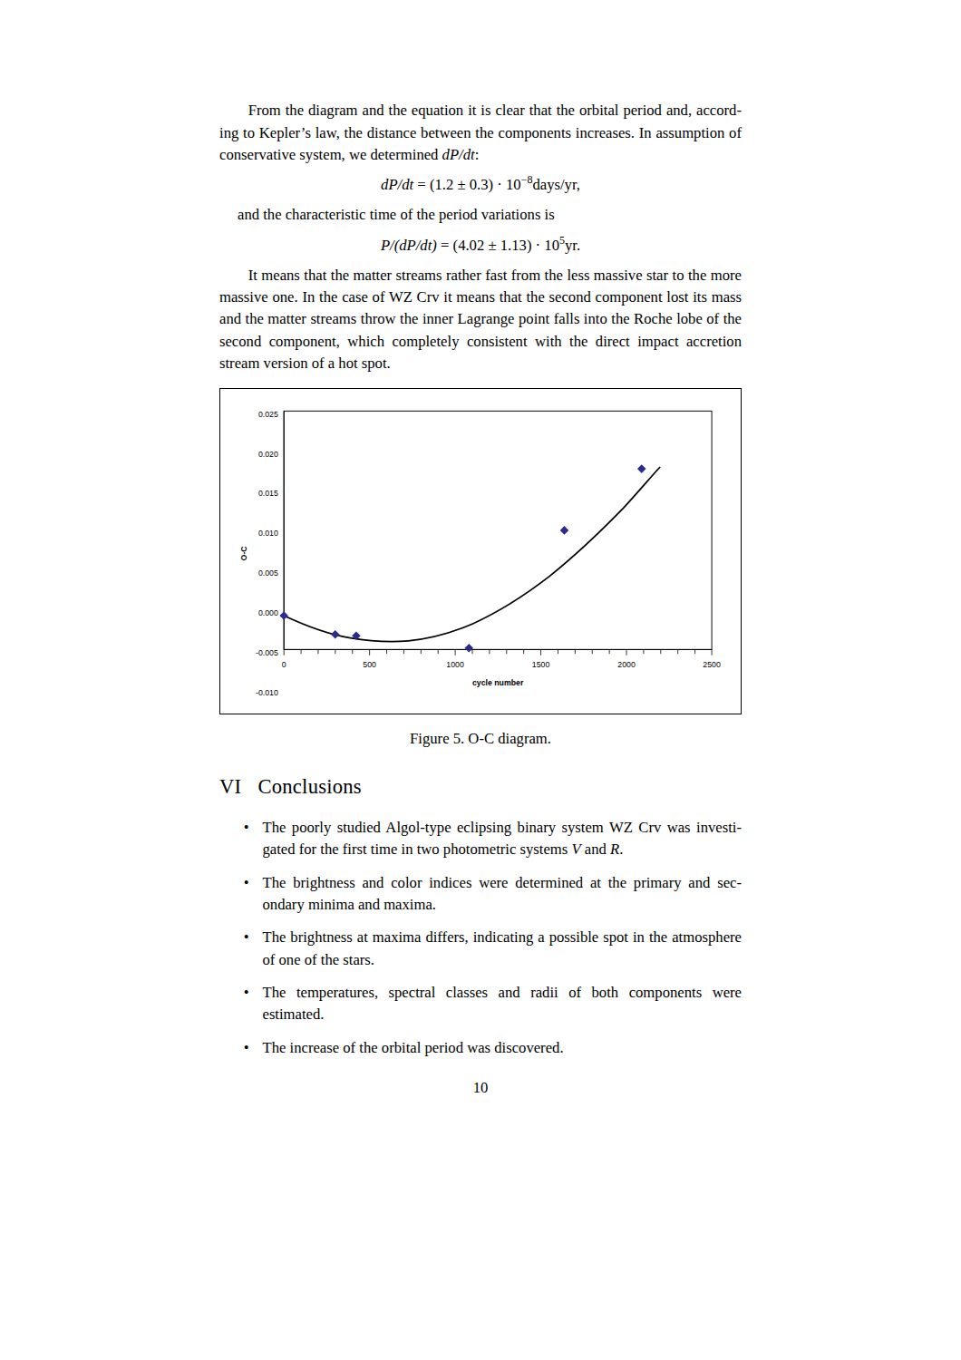From the diagram and the equation it is clear that the orbital period and, according to Kepler’s law, the distance between the components increases. In assumption of conservative system, we determined dP/dt:
dP/dt = (1.2 ± 0.3) · 10−8days/yr,
and the characteristic time of the period variations is
P/(dP/dt) = (4.02 ± 1.13) · 105yr.
It means that the matter streams rather fast from the less massive star to the more massive one. In the case of WZ Crv it means that the second component lost its mass and the matter streams throw the inner Lagrange point falls into the Roche lobe of the second component, which completely consistent with the direct impact accretion stream version of a hot spot.
0.025 0.020 0.015 0.010 0.005 0.000 -0.005 -0.010 O-C 0 500 1000 1500 2000 2500 cycle number
Figure 5. O-C diagram.
VI Conclusions
The poorly studied Algol-type eclipsing binary system WZ Crv was investigated for the first time in two photometric systems V and R.
The brightness and color indices were determined at the primary and secondary minima and maxima.
The brightness at maxima differs, indicating a possible spot in the atmosphere of one of the stars.
The temperatures, spectral classes and radii of both components were estimated.
The increase of the orbital period was discovered.
10